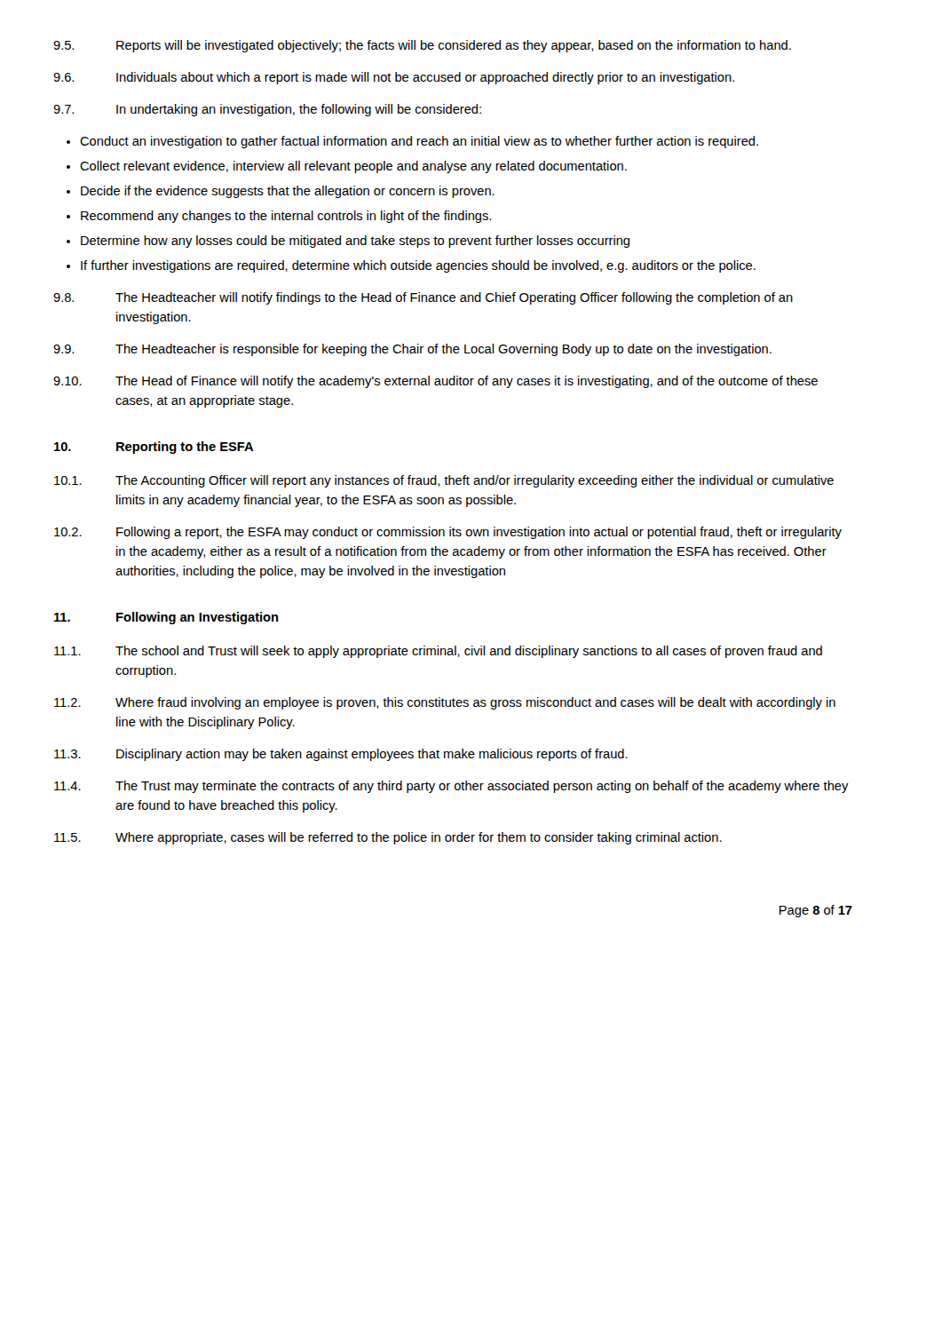9.5.
Reports will be investigated objectively; the facts will be considered as they appear, based on the information to hand.
9.6.
Individuals about which a report is made will not be accused or approached directly prior to an investigation.
9.7.
In undertaking an investigation, the following will be considered:
Conduct an investigation to gather factual information and reach an initial view as to whether further action is required.
Collect relevant evidence, interview all relevant people and analyse any related documentation.
Decide if the evidence suggests that the allegation or concern is proven.
Recommend any changes to the internal controls in light of the findings.
Determine how any losses could be mitigated and take steps to prevent further losses occurring
If further investigations are required, determine which outside agencies should be involved, e.g. auditors or the police.
9.8.
The Headteacher will notify findings to the Head of Finance and Chief Operating Officer following the completion of an investigation.
9.9.
The Headteacher is responsible for keeping the Chair of the Local Governing Body up to date on the investigation.
9.10.
The Head of Finance will notify the academy's external auditor of any cases it is investigating, and of the outcome of these cases, at an appropriate stage.
10. Reporting to the ESFA
10.1.
The Accounting Officer will report any instances of fraud, theft and/or irregularity exceeding either the individual or cumulative limits in any academy financial year, to the ESFA as soon as possible.
10.2.
Following a report, the ESFA may conduct or commission its own investigation into actual or potential fraud, theft or irregularity in the academy, either as a result of a notification from the academy or from other information the ESFA has received. Other authorities, including the police, may be involved in the investigation
11. Following an Investigation
11.1.
The school and Trust will seek to apply appropriate criminal, civil and disciplinary sanctions to all cases of proven fraud and corruption.
11.2.
Where fraud involving an employee is proven, this constitutes as gross misconduct and cases will be dealt with accordingly in line with the Disciplinary Policy.
11.3.
Disciplinary action may be taken against employees that make malicious reports of fraud.
11.4.
The Trust may terminate the contracts of any third party or other associated person acting on behalf of the academy where they are found to have breached this policy.
11.5.
Where appropriate, cases will be referred to the police in order for them to consider taking criminal action.
Page 8 of 17